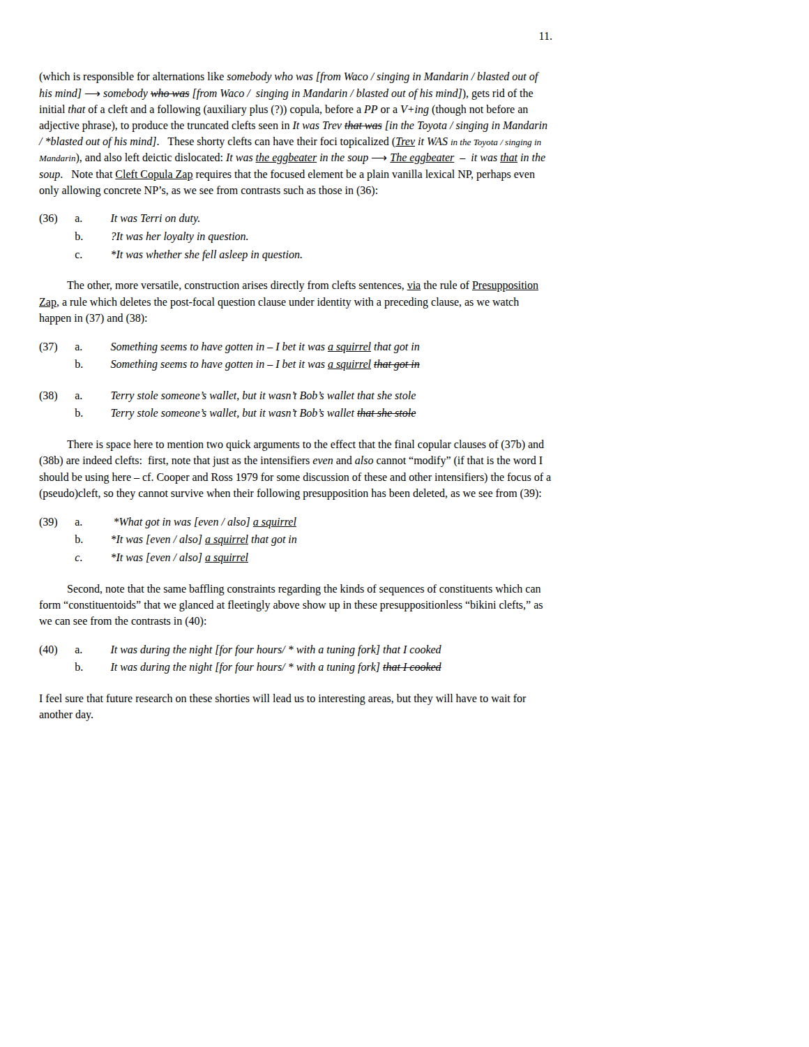11.
(which is responsible for alternations like somebody who was [from Waco / singing in Mandarin / blasted out of his mind] ⟶ somebody who was [from Waco / singing in Mandarin / blasted out of his mind]), gets rid of the initial that of a cleft and a following (auxiliary plus (?)) copula, before a PP or a V+ing (though not before an adjective phrase), to produce the truncated clefts seen in It was Trev that was [in the Toyota / singing in Mandarin / *blasted out of his mind]. These shorty clefts can have their foci topicalized (Trev it WAS in the Toyota / singing in Mandarin), and also left deictic dislocated: It was the eggbeater in the soup ⟶ The eggbeater – it was that in the soup. Note that Cleft Copula Zap requires that the focused element be a plain vanilla lexical NP, perhaps even only allowing concrete NP’s, as we see from contrasts such as those in (36):
| (36) | a. | It was Terri on duty. |
| | b. | ?It was her loyalty in question. |
| | c. | *It was whether she fell asleep in question. |
The other, more versatile, construction arises directly from clefts sentences, via the rule of Presupposition Zap, a rule which deletes the post-focal question clause under identity with a preceding clause, as we watch happen in (37) and (38):
| (37) | a. | Something seems to have gotten in – I bet it was a squirrel that got in |
| | b. | Something seems to have gotten in – I bet it was a squirrel that got in |
| (38) | a. | Terry stole someone’s wallet, but it wasn’t Bob’s wallet that she stole |
| | b. | Terry stole someone’s wallet, but it wasn’t Bob’s wallet that she stole |
There is space here to mention two quick arguments to the effect that the final copular clauses of (37b) and (38b) are indeed clefts: first, note that just as the intensifiers even and also cannot “modify” (if that is the word I should be using here – cf. Cooper and Ross 1979 for some discussion of these and other intensifiers) the focus of a (pseudo)cleft, so they cannot survive when their following presupposition has been deleted, as we see from (39):
| (39) | a. | *What got in was [even / also] a squirrel |
| | b. | *It was [even / also] a squirrel that got in |
| | c . | *It was [even / also] a squirrel |
Second, note that the same baffling constraints regarding the kinds of sequences of constituents which can form “constituentoids” that we glanced at fleetingly above show up in these presuppositionless “bikini clefts,” as we can see from the contrasts in (40):
| (40) | a. | It was during the night [for four hours/ * with a tuning fork] that I cooked |
| | b. | It was during the night [for four hours/ * with a tuning fork] that I cooked |
I feel sure that future research on these shorties will lead us to interesting areas, but they will have to wait for another day.